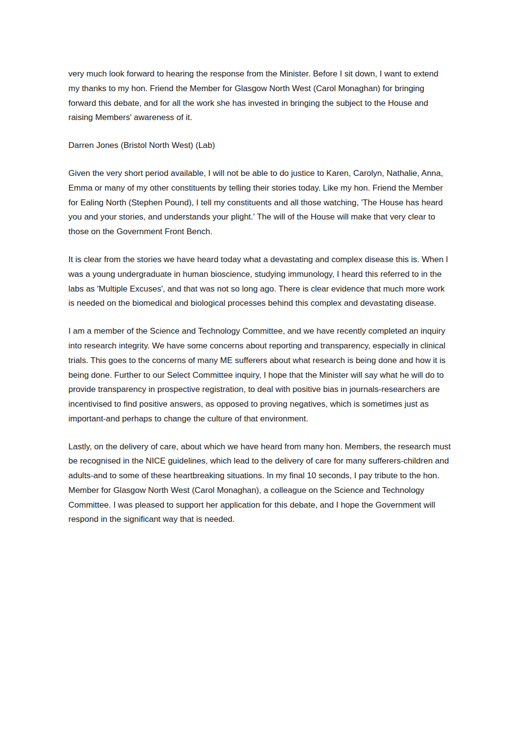very much look forward to hearing the response from the Minister. Before I sit down, I want to extend my thanks to my hon. Friend the Member for Glasgow North West (Carol Monaghan) for bringing forward this debate, and for all the work she has invested in bringing the subject to the House and raising Members' awareness of it.
Darren Jones (Bristol North West) (Lab)
Given the very short period available, I will not be able to do justice to Karen, Carolyn, Nathalie, Anna, Emma or many of my other constituents by telling their stories today. Like my hon. Friend the Member for Ealing North (Stephen Pound), I tell my constituents and all those watching, 'The House has heard you and your stories, and understands your plight.' The will of the House will make that very clear to those on the Government Front Bench.
It is clear from the stories we have heard today what a devastating and complex disease this is. When I was a young undergraduate in human bioscience, studying immunology, I heard this referred to in the labs as 'Multiple Excuses', and that was not so long ago. There is clear evidence that much more work is needed on the biomedical and biological processes behind this complex and devastating disease.
I am a member of the Science and Technology Committee, and we have recently completed an inquiry into research integrity. We have some concerns about reporting and transparency, especially in clinical trials. This goes to the concerns of many ME sufferers about what research is being done and how it is being done. Further to our Select Committee inquiry, I hope that the Minister will say what he will do to provide transparency in prospective registration, to deal with positive bias in journals-researchers are incentivised to find positive answers, as opposed to proving negatives, which is sometimes just as important-and perhaps to change the culture of that environment.
Lastly, on the delivery of care, about which we have heard from many hon. Members, the research must be recognised in the NICE guidelines, which lead to the delivery of care for many sufferers-children and adults-and to some of these heartbreaking situations. In my final 10 seconds, I pay tribute to the hon. Member for Glasgow North West (Carol Monaghan), a colleague on the Science and Technology Committee. I was pleased to support her application for this debate, and I hope the Government will respond in the significant way that is needed.